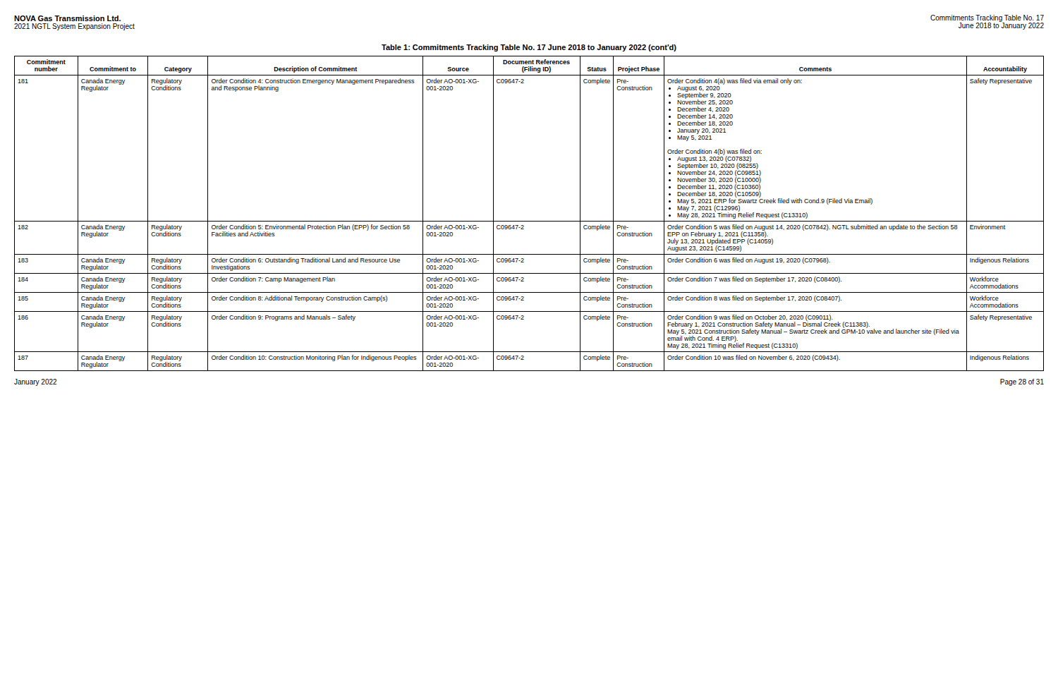NOVA Gas Transmission Ltd.
2021 NGTL System Expansion Project
Commitments Tracking Table No. 17
June 2018 to January 2022
Table 1: Commitments Tracking Table No. 17 June 2018 to January 2022 (cont'd)
| Commitment number | Commitment to | Category | Description of Commitment | Source | Document References (Filing ID) | Status | Project Phase | Comments | Accountability |
| --- | --- | --- | --- | --- | --- | --- | --- | --- | --- |
| 181 | Canada Energy Regulator | Regulatory Conditions | Order Condition 4: Construction Emergency Management Preparedness and Response Planning | Order AO-001-XG-001-2020 | C09647-2 | Complete | Pre-Construction | Order Condition 4(a) was filed via email only on: August 6, 2020 September 9, 2020 November 25, 2020 December 4, 2020 December 14, 2020 December 18, 2020 January 20, 2021 May 5, 2021 Order Condition 4(b) was filed on: August 13, 2020 (C07832) September 10, 2020 (08255) November 24, 2020 (C09851) November 30, 2020 (C10000) December 11, 2020 (C10360) December 18, 2020 (C10509) May 5, 2021 ERP for Swartz Creek filed with Cond.9 (Filed Via Email) May 7, 2021 (C12996) May 28, 2021 Timing Relief Request (C13310) | Safety Representative |
| 182 | Canada Energy Regulator | Regulatory Conditions | Order Condition 5: Environmental Protection Plan (EPP) for Section 58 Facilities and Activities | Order AO-001-XG-001-2020 | C09647-2 | Complete | Pre-Construction | Order Condition 5 was filed on August 14, 2020 (C07842). NGTL submitted an update to the Section 58 EPP on February 1, 2021 (C11358). July 13, 2021 Updated EPP (C14059) August 23, 2021 (C14599) | Environment |
| 183 | Canada Energy Regulator | Regulatory Conditions | Order Condition 6: Outstanding Traditional Land and Resource Use Investigations | Order AO-001-XG-001-2020 | C09647-2 | Complete | Pre-Construction | Order Condition 6 was filed on August 19, 2020 (C07968). | Indigenous Relations |
| 184 | Canada Energy Regulator | Regulatory Conditions | Order Condition 7: Camp Management Plan | Order AO-001-XG-001-2020 | C09647-2 | Complete | Pre-Construction | Order Condition 7 was filed on September 17, 2020 (C08400). | Workforce Accommodations |
| 185 | Canada Energy Regulator | Regulatory Conditions | Order Condition 8: Additional Temporary Construction Camp(s) | Order AO-001-XG-001-2020 | C09647-2 | Complete | Pre-Construction | Order Condition 8 was filed on September 17, 2020 (C08407). | Workforce Accommodations |
| 186 | Canada Energy Regulator | Regulatory Conditions | Order Condition 9: Programs and Manuals – Safety | Order AO-001-XG-001-2020 | C09647-2 | Complete | Pre-Construction | Order Condition 9 was filed on October 20, 2020 (C09011). February 1, 2021 Construction Safety Manual – Dismal Creek (C11383). May 5, 2021 Construction Safety Manual – Swartz Creek and GPM-10 valve and launcher site (Filed via email with Cond. 4 ERP). May 28, 2021 Timing Relief Request (C13310) | Safety Representative |
| 187 | Canada Energy Regulator | Regulatory Conditions | Order Condition 10: Construction Monitoring Plan for Indigenous Peoples | Order AO-001-XG-001-2020 | C09647-2 | Complete | Pre-Construction | Order Condition 10 was filed on November 6, 2020 (C09434). | Indigenous Relations |
January 2022
Page 28 of 31